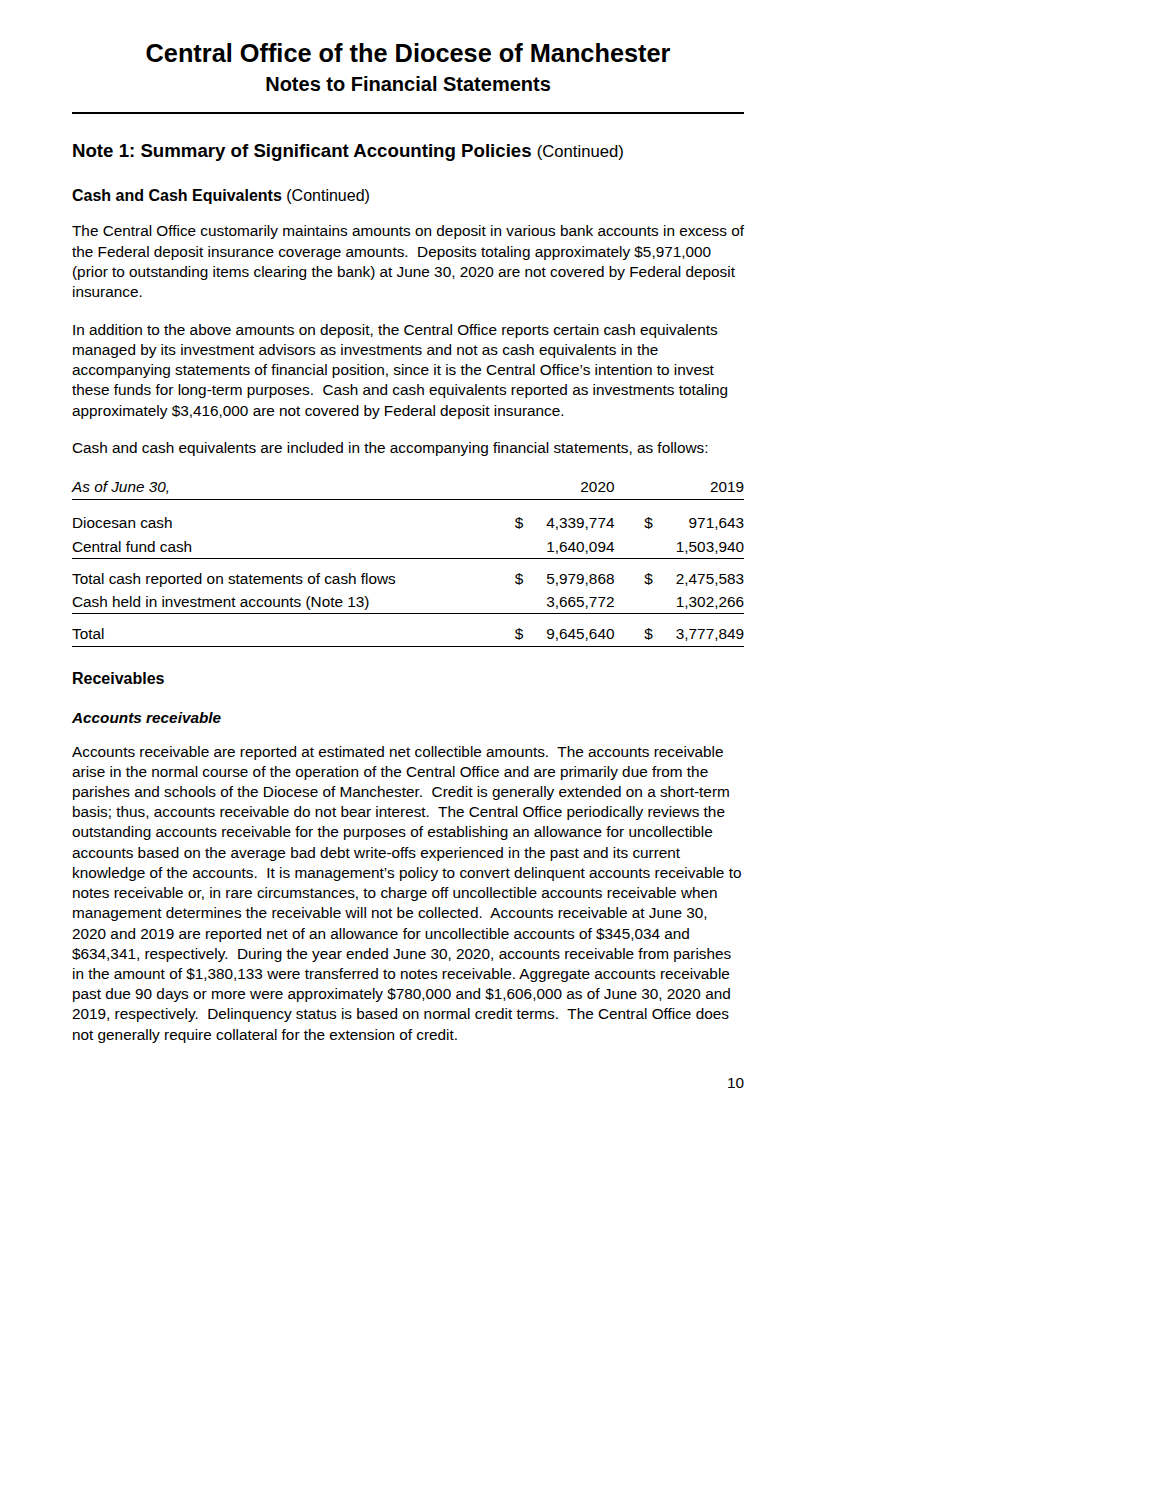Central Office of the Diocese of Manchester Notes to Financial Statements
Note 1: Summary of Significant Accounting Policies (Continued)
Cash and Cash Equivalents (Continued)
The Central Office customarily maintains amounts on deposit in various bank accounts in excess of the Federal deposit insurance coverage amounts. Deposits totaling approximately $5,971,000 (prior to outstanding items clearing the bank) at June 30, 2020 are not covered by Federal deposit insurance.
In addition to the above amounts on deposit, the Central Office reports certain cash equivalents managed by its investment advisors as investments and not as cash equivalents in the accompanying statements of financial position, since it is the Central Office’s intention to invest these funds for long-term purposes. Cash and cash equivalents reported as investments totaling approximately $3,416,000 are not covered by Federal deposit insurance.
Cash and cash equivalents are included in the accompanying financial statements, as follows:
| As of June 30, | 2020 | 2019 |
| --- | --- | --- |
| Diocesan cash | | $ | 4,339,774 | | $ | 971,643 |
| Central fund cash | | | 1,640,094 | | | 1,503,940 |
| Total cash reported on statements of cash flows | | $ | 5,979,868 | | $ | 2,475,583 |
| Cash held in investment accounts (Note 13) | | | 3,665,772 | | | 1,302,266 |
| Total | | $ | 9,645,640 | | $ | 3,777,849 |
Receivables
Accounts receivable
Accounts receivable are reported at estimated net collectible amounts. The accounts receivable arise in the normal course of the operation of the Central Office and are primarily due from the parishes and schools of the Diocese of Manchester. Credit is generally extended on a short-term basis; thus, accounts receivable do not bear interest. The Central Office periodically reviews the outstanding accounts receivable for the purposes of establishing an allowance for uncollectible accounts based on the average bad debt write-offs experienced in the past and its current knowledge of the accounts. It is management’s policy to convert delinquent accounts receivable to notes receivable or, in rare circumstances, to charge off uncollectible accounts receivable when management determines the receivable will not be collected. Accounts receivable at June 30, 2020 and 2019 are reported net of an allowance for uncollectible accounts of $345,034 and $634,341, respectively. During the year ended June 30, 2020, accounts receivable from parishes in the amount of $1,380,133 were transferred to notes receivable. Aggregate accounts receivable past due 90 days or more were approximately $780,000 and $1,606,000 as of June 30, 2020 and 2019, respectively. Delinquency status is based on normal credit terms. The Central Office does not generally require collateral for the extension of credit.
10